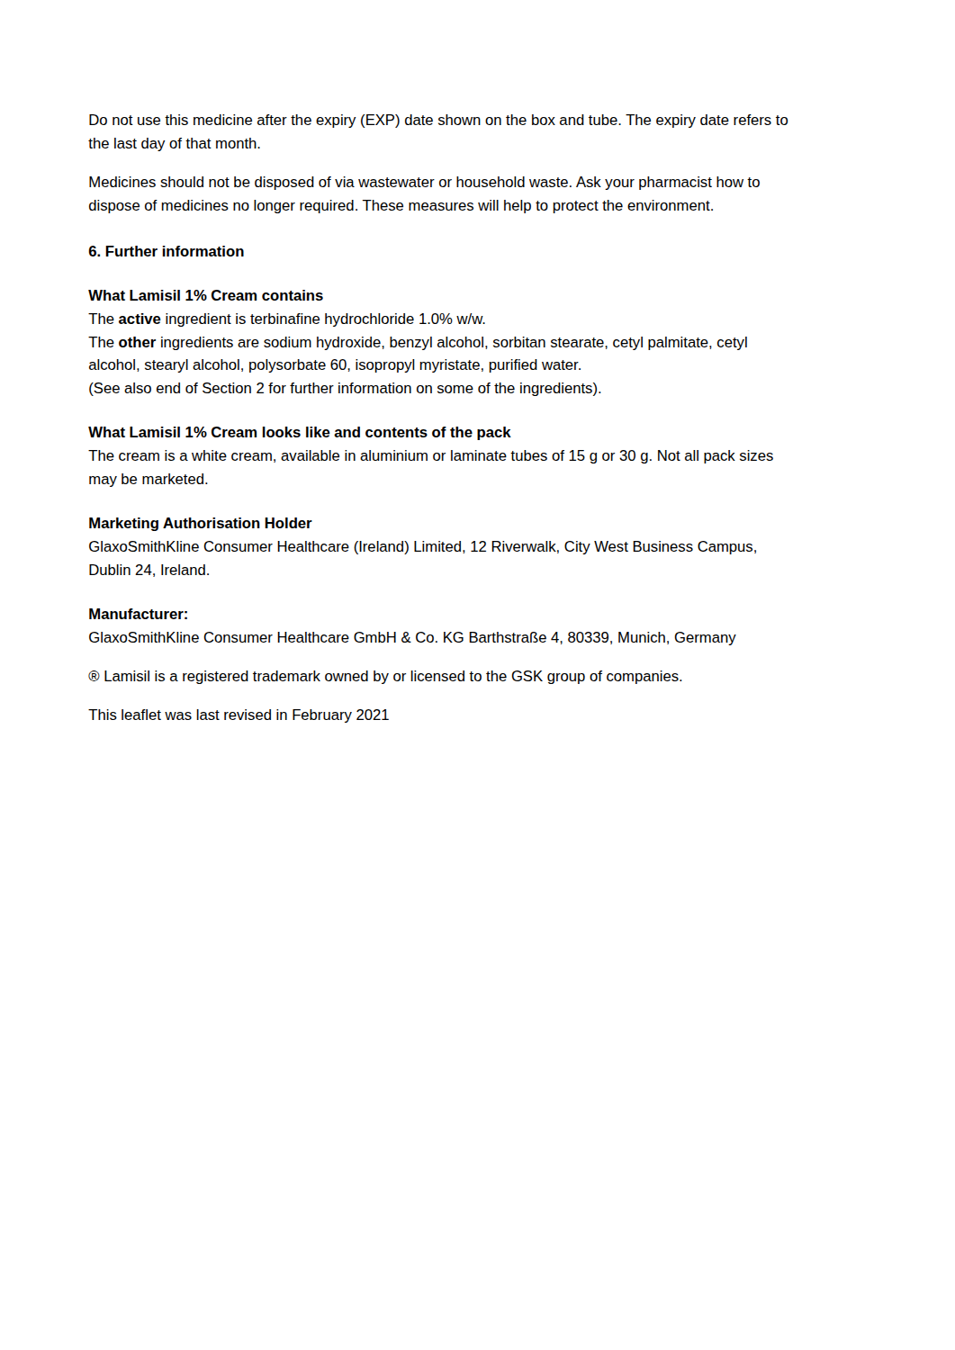Do not use this medicine after the expiry (EXP) date shown on the box and tube. The expiry date refers to the last day of that month.
Medicines should not be disposed of via wastewater or household waste. Ask your pharmacist how to dispose of medicines no longer required. These measures will help to protect the environment.
6. Further information
What Lamisil 1% Cream contains
The active ingredient is terbinafine hydrochloride 1.0% w/w.
The other ingredients are sodium hydroxide, benzyl alcohol, sorbitan stearate, cetyl palmitate, cetyl alcohol, stearyl alcohol, polysorbate 60, isopropyl myristate, purified water.
(See also end of Section 2 for further information on some of the ingredients).
What Lamisil 1% Cream looks like and contents of the pack
The cream is a white cream, available in aluminium or laminate tubes of 15 g or 30 g. Not all pack sizes may be marketed.
Marketing Authorisation Holder
GlaxoSmithKline Consumer Healthcare (Ireland) Limited, 12 Riverwalk, City West Business Campus, Dublin 24, Ireland.
Manufacturer:
GlaxoSmithKline Consumer Healthcare GmbH & Co. KG Barthstraße 4, 80339, Munich, Germany
® Lamisil is a registered trademark owned by or licensed to the GSK group of companies.
This leaflet was last revised in February 2021